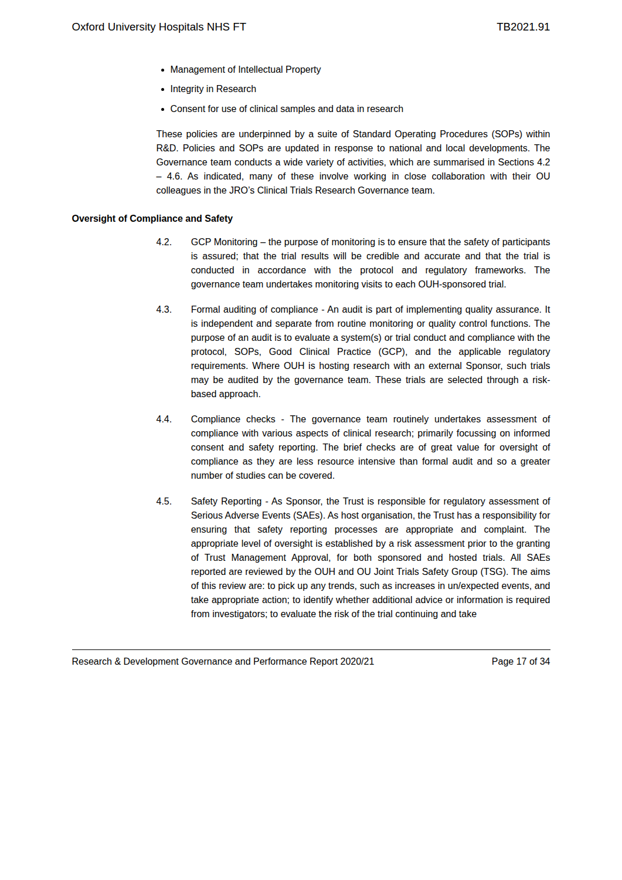Oxford University Hospitals NHS FT TB2021.91
Management of Intellectual Property
Integrity in Research
Consent for use of clinical samples and data in research
These policies are underpinned by a suite of Standard Operating Procedures (SOPs) within R&D. Policies and SOPs are updated in response to national and local developments. The Governance team conducts a wide variety of activities, which are summarised in Sections 4.2 – 4.6. As indicated, many of these involve working in close collaboration with their OU colleagues in the JRO’s Clinical Trials Research Governance team.
Oversight of Compliance and Safety
4.2. GCP Monitoring – the purpose of monitoring is to ensure that the safety of participants is assured; that the trial results will be credible and accurate and that the trial is conducted in accordance with the protocol and regulatory frameworks. The governance team undertakes monitoring visits to each OUH-sponsored trial.
4.3. Formal auditing of compliance - An audit is part of implementing quality assurance. It is independent and separate from routine monitoring or quality control functions. The purpose of an audit is to evaluate a system(s) or trial conduct and compliance with the protocol, SOPs, Good Clinical Practice (GCP), and the applicable regulatory requirements. Where OUH is hosting research with an external Sponsor, such trials may be audited by the governance team. These trials are selected through a risk-based approach.
4.4. Compliance checks - The governance team routinely undertakes assessment of compliance with various aspects of clinical research; primarily focussing on informed consent and safety reporting. The brief checks are of great value for oversight of compliance as they are less resource intensive than formal audit and so a greater number of studies can be covered.
4.5. Safety Reporting - As Sponsor, the Trust is responsible for regulatory assessment of Serious Adverse Events (SAEs). As host organisation, the Trust has a responsibility for ensuring that safety reporting processes are appropriate and complaint. The appropriate level of oversight is established by a risk assessment prior to the granting of Trust Management Approval, for both sponsored and hosted trials. All SAEs reported are reviewed by the OUH and OU Joint Trials Safety Group (TSG). The aims of this review are: to pick up any trends, such as increases in un/expected events, and take appropriate action; to identify whether additional advice or information is required from investigators; to evaluate the risk of the trial continuing and take
Research & Development Governance and Performance Report 2020/21 Page 17 of 34